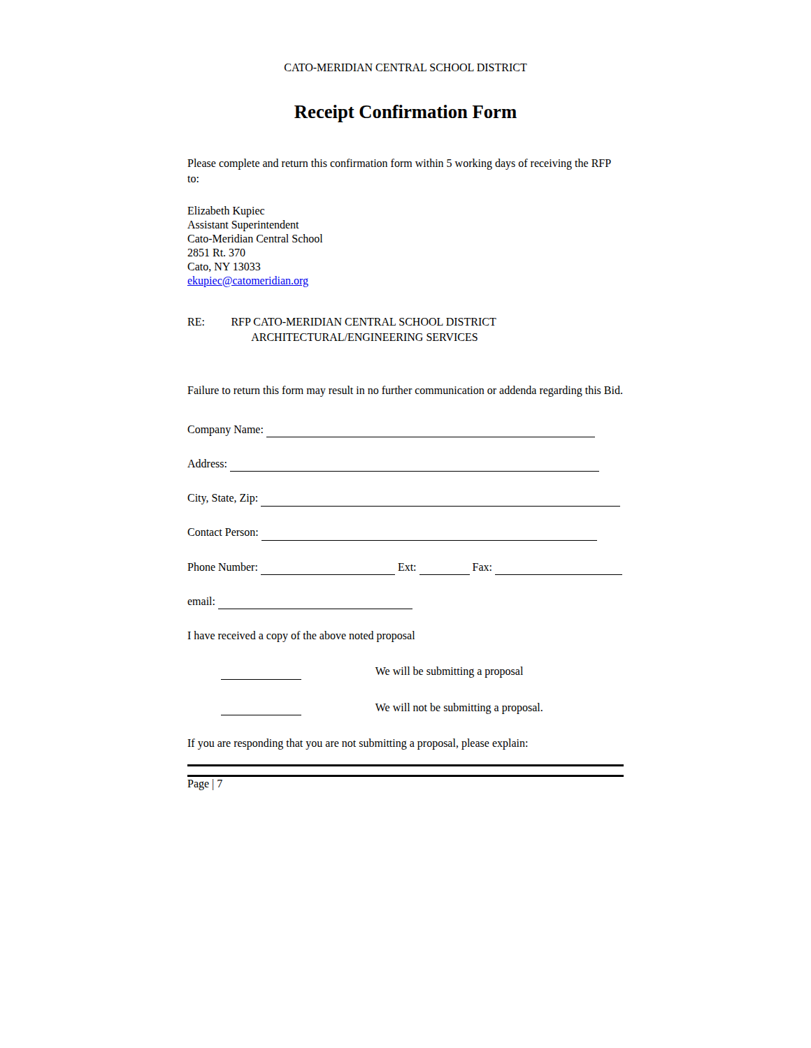CATO-MERIDIAN CENTRAL SCHOOL DISTRICT
Receipt Confirmation Form
Please complete and return this confirmation form within 5 working days of receiving the RFP to:
Elizabeth Kupiec
Assistant Superintendent
Cato-Meridian Central School
2851 Rt. 370
Cato, NY 13033
ekupiec@catomeridian.org
RE: RFP CATO-MERIDIAN CENTRAL SCHOOL DISTRICT ARCHITECTURAL/ENGINEERING SERVICES
Failure to return this form may result in no further communication or addenda regarding this Bid.
Company Name:
Address:
City, State, Zip:
Contact Person:
Phone Number: Ext: Fax:
email:
I have received a copy of the above noted proposal
We will be submitting a proposal
We will not be submitting a proposal.
If you are responding that you are not submitting a proposal, please explain:
Page | 7